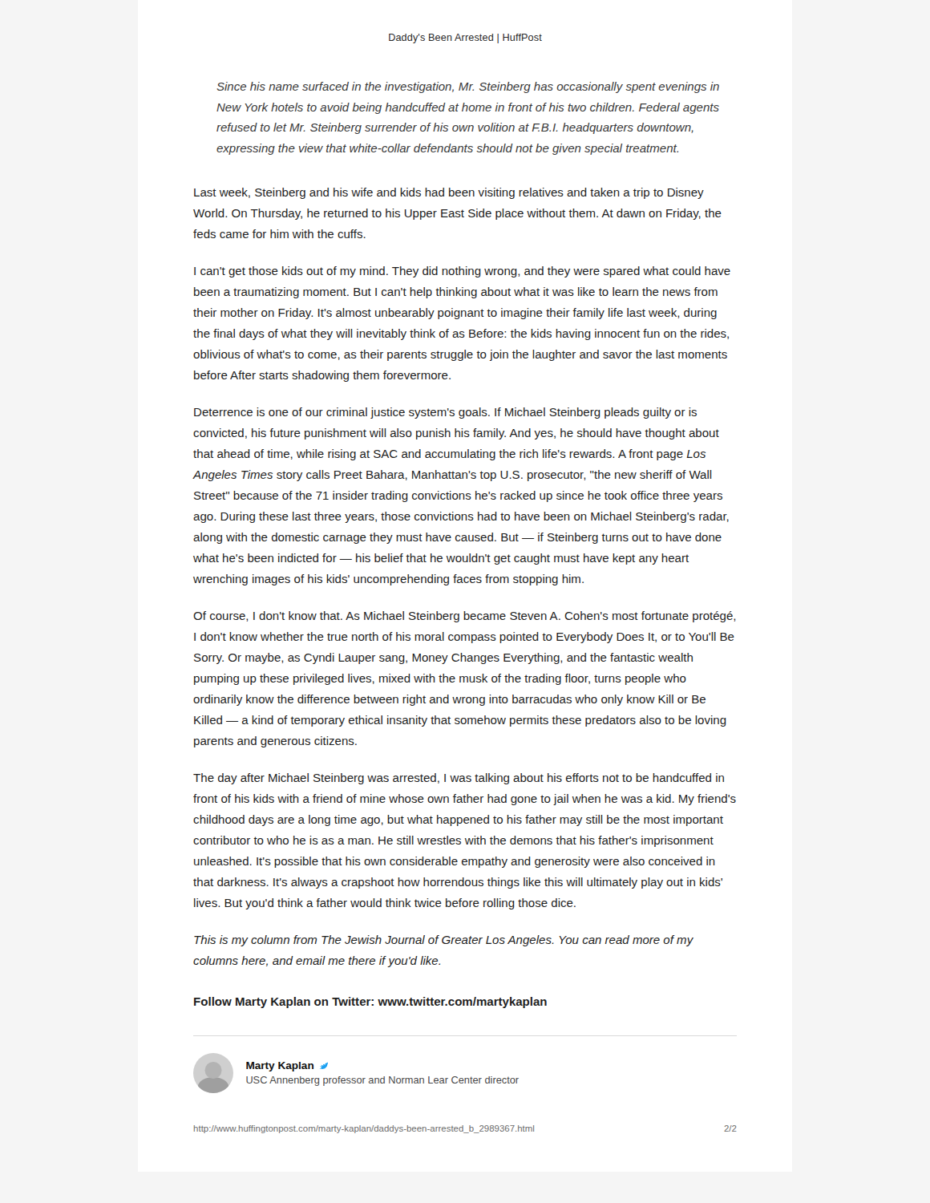Daddy's Been Arrested | HuffPost
Since his name surfaced in the investigation, Mr. Steinberg has occasionally spent evenings in New York hotels to avoid being handcuffed at home in front of his two children. Federal agents refused to let Mr. Steinberg surrender of his own volition at F.B.I. headquarters downtown, expressing the view that white-collar defendants should not be given special treatment.
Last week, Steinberg and his wife and kids had been visiting relatives and taken a trip to Disney World. On Thursday, he returned to his Upper East Side place without them. At dawn on Friday, the feds came for him with the cuffs.
I can't get those kids out of my mind. They did nothing wrong, and they were spared what could have been a traumatizing moment. But I can't help thinking about what it was like to learn the news from their mother on Friday. It's almost unbearably poignant to imagine their family life last week, during the final days of what they will inevitably think of as Before: the kids having innocent fun on the rides, oblivious of what's to come, as their parents struggle to join the laughter and savor the last moments before After starts shadowing them forevermore.
Deterrence is one of our criminal justice system's goals. If Michael Steinberg pleads guilty or is convicted, his future punishment will also punish his family. And yes, he should have thought about that ahead of time, while rising at SAC and accumulating the rich life's rewards. A front page Los Angeles Times story calls Preet Bahara, Manhattan's top U.S. prosecutor, "the new sheriff of Wall Street" because of the 71 insider trading convictions he's racked up since he took office three years ago. During these last three years, those convictions had to have been on Michael Steinberg's radar, along with the domestic carnage they must have caused. But — if Steinberg turns out to have done what he's been indicted for — his belief that he wouldn't get caught must have kept any heart wrenching images of his kids' uncomprehending faces from stopping him.
Of course, I don't know that. As Michael Steinberg became Steven A. Cohen's most fortunate protégé, I don't know whether the true north of his moral compass pointed to Everybody Does It, or to You'll Be Sorry. Or maybe, as Cyndi Lauper sang, Money Changes Everything, and the fantastic wealth pumping up these privileged lives, mixed with the musk of the trading floor, turns people who ordinarily know the difference between right and wrong into barracudas who only know Kill or Be Killed — a kind of temporary ethical insanity that somehow permits these predators also to be loving parents and generous citizens.
The day after Michael Steinberg was arrested, I was talking about his efforts not to be handcuffed in front of his kids with a friend of mine whose own father had gone to jail when he was a kid. My friend's childhood days are a long time ago, but what happened to his father may still be the most important contributor to who he is as a man. He still wrestles with the demons that his father's imprisonment unleashed. It's possible that his own considerable empathy and generosity were also conceived in that darkness. It's always a crapshoot how horrendous things like this will ultimately play out in kids' lives. But you'd think a father would think twice before rolling those dice.
This is my column from The Jewish Journal of Greater Los Angeles. You can read more of my columns here, and email me there if you'd like.
Follow Marty Kaplan on Twitter: www.twitter.com/martykaplan
Marty Kaplan
USC Annenberg professor and Norman Lear Center director
http://www.huffingtonpost.com/marty-kaplan/daddys-been-arrested_b_2989367.html
2/2